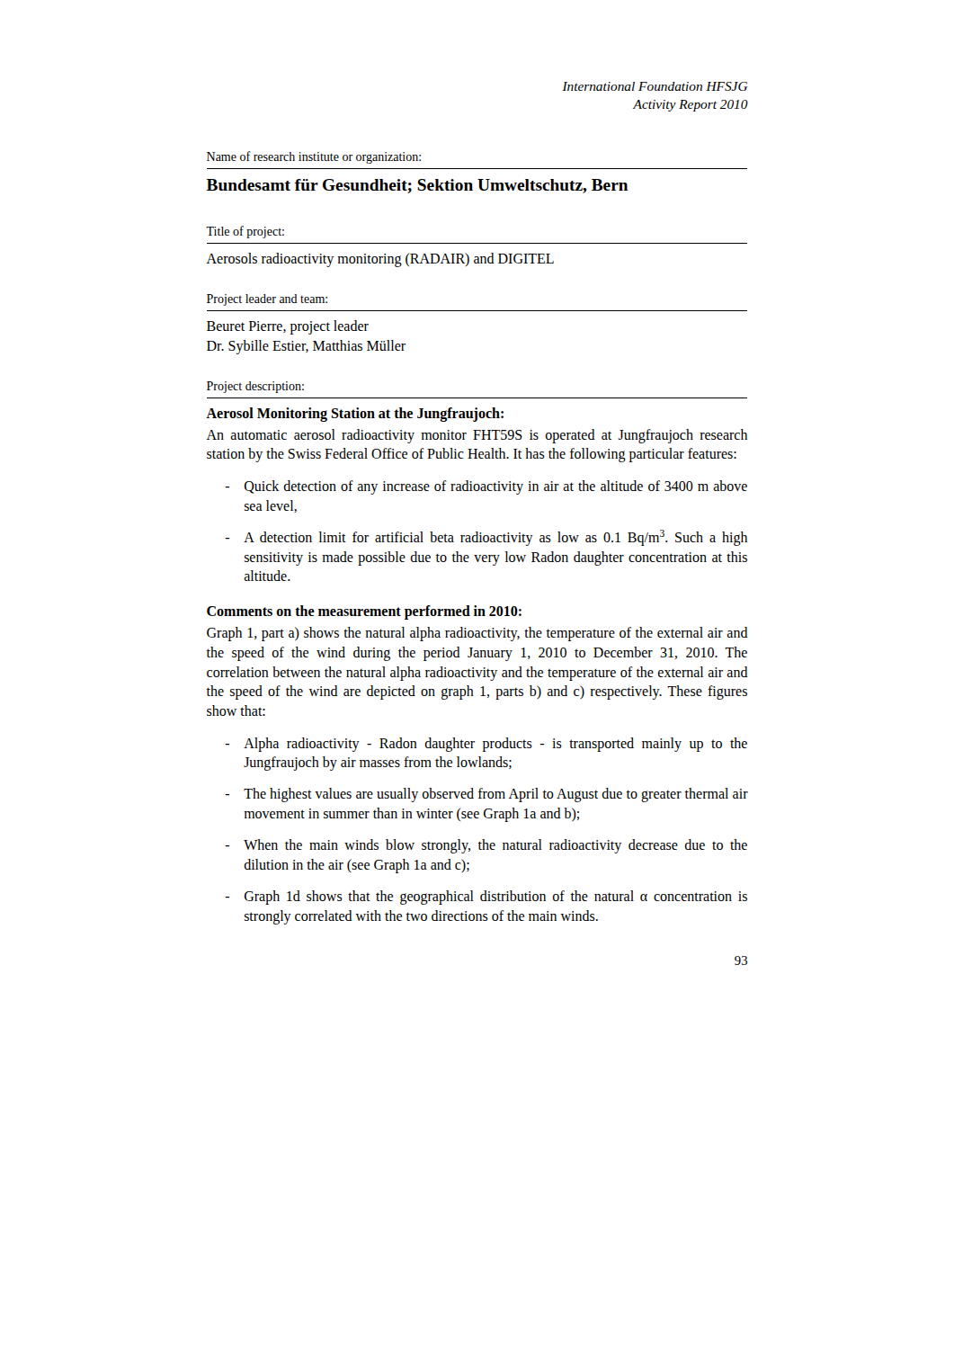International Foundation HFSJG
Activity Report 2010
Name of research institute or organization:
Bundesamt für Gesundheit; Sektion Umweltschutz, Bern
Title of project:
Aerosols radioactivity monitoring (RADAIR) and DIGITEL
Project leader and team:
Beuret Pierre, project leader
Dr. Sybille Estier, Matthias Müller
Project description:
Aerosol Monitoring Station at the Jungfraujoch:
An automatic aerosol radioactivity monitor FHT59S is operated at Jungfraujoch research station by the Swiss Federal Office of Public Health. It has the following particular features:
Quick detection of any increase of radioactivity in air at the altitude of 3400 m above sea level,
A detection limit for artificial beta radioactivity as low as 0.1 Bq/m3. Such a high sensitivity is made possible due to the very low Radon daughter concentration at this altitude.
Comments on the measurement performed in 2010:
Graph 1, part a) shows the natural alpha radioactivity, the temperature of the external air and the speed of the wind during the period January 1, 2010 to December 31, 2010. The correlation between the natural alpha radioactivity and the temperature of the external air and the speed of the wind are depicted on graph 1, parts b) and c) respectively. These figures show that:
Alpha radioactivity - Radon daughter products - is transported mainly up to the Jungfraujoch by air masses from the lowlands;
The highest values are usually observed from April to August due to greater thermal air movement in summer than in winter (see Graph 1a and b);
When the main winds blow strongly, the natural radioactivity decrease due to the dilution in the air (see Graph 1a and c);
Graph 1d shows that the geographical distribution of the natural α concentration is strongly correlated with the two directions of the main winds.
93